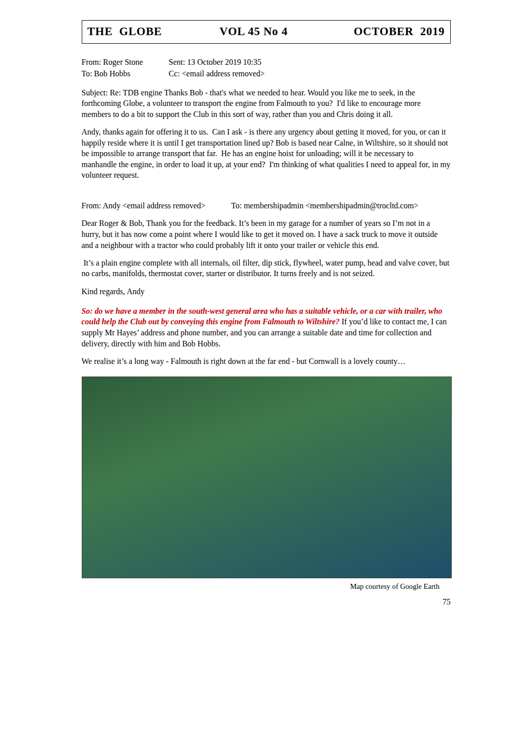| THE GLOBE | VOL 45 No 4 | OCTOBER 2019 |
| From: Roger Stone | Sent: 13 October 2019 10:35 |
| To: Bob Hobbs | Cc: <email address removed> |
Subject: Re: TDB engine Thanks Bob - that's what we needed to hear. Would you like me to seek, in the forthcoming Globe, a volunteer to transport the engine from Falmouth to you? I'd like to encourage more members to do a bit to support the Club in this sort of way, rather than you and Chris doing it all.
Andy, thanks again for offering it to us. Can I ask - is there any urgency about getting it moved, for you, or can it happily reside where it is until I get transportation lined up? Bob is based near Calne, in Wiltshire, so it should not be impossible to arrange transport that far. He has an engine hoist for unloading; will it be necessary to manhandle the engine, in order to load it up, at your end? I'm thinking of what qualities I need to appeal for, in my volunteer request.
From: Andy <email address removed>To: membershipadmin <membershipadmin@trocltd.com>
Dear Roger & Bob, Thank you for the feedback. It’s been in my garage for a number of years so I’m not in a hurry, but it has now come a point where I would like to get it moved on. I have a sack truck to move it outside and a neighbour with a tractor who could probably lift it onto your trailer or vehicle this end.
It’s a plain engine complete with all internals, oil filter, dip stick, flywheel, water pump, head and valve cover, but no carbs, manifolds, thermostat cover, starter or distributor. It turns freely and is not seized.
Kind regards, Andy
So: do we have a member in the south-west general area who has a suitable vehicle, or a car with trailer, who could help the Club out by conveying this engine from Falmouth to Wiltshire? If you’d like to contact me, I can supply Mr Hayes’ address and phone number, and you can arrange a suitable date and time for collection and delivery, directly with him and Bob Hobbs.
We realise it’s a long way - Falmouth is right down at the far end - but Cornwall is a lovely county…
Map courtesy of Google Earth
75